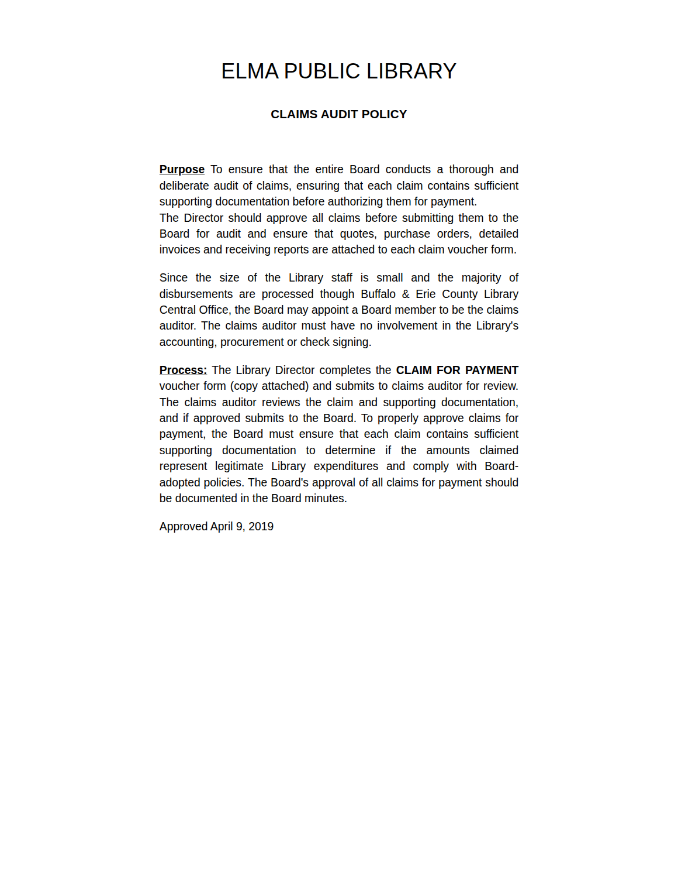ELMA PUBLIC LIBRARY
CLAIMS AUDIT POLICY
Purpose To ensure that the entire Board conducts a thorough and deliberate audit of claims, ensuring that each claim contains sufficient supporting documentation before authorizing them for payment.
The Director should approve all claims before submitting them to the Board for audit and ensure that quotes, purchase orders, detailed invoices and receiving reports are attached to each claim voucher form.
Since the size of the Library staff is small and the majority of disbursements are processed though Buffalo & Erie County Library Central Office, the Board may appoint a Board member to be the claims auditor. The claims auditor must have no involvement in the Library's accounting, procurement or check signing.
Process: The Library Director completes the CLAIM FOR PAYMENT voucher form (copy attached) and submits to claims auditor for review. The claims auditor reviews the claim and supporting documentation, and if approved submits to the Board. To properly approve claims for payment, the Board must ensure that each claim contains sufficient supporting documentation to determine if the amounts claimed represent legitimate Library expenditures and comply with Board-adopted policies. The Board's approval of all claims for payment should be documented in the Board minutes.
Approved April 9, 2019